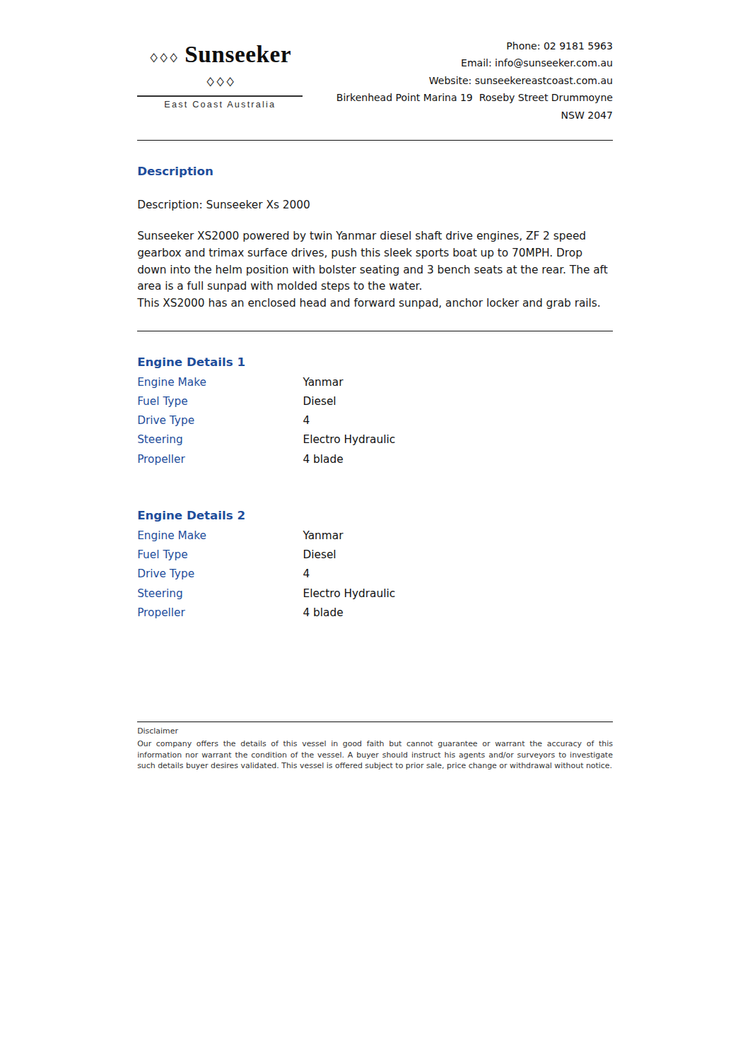♢♢♢ Sunseeker ♢♢♢
East Coast Australia
Phone: 02 9181 5963
Email: info@sunseeker.com.au
Website: sunseekereastcoast.com.au
Birkenhead Point Marina 19 Roseby Street Drummoyne NSW 2047
Description
Description: Sunseeker Xs 2000
Sunseeker XS2000 powered by twin Yanmar diesel shaft drive engines, ZF 2 speed gearbox and trimax surface drives, push this sleek sports boat up to 70MPH. Drop down into the helm position with bolster seating and 3 bench seats at the rear. The aft area is a full sunpad with molded steps to the water.
This XS2000 has an enclosed head and forward sunpad, anchor locker and grab rails.
Engine Details 1
| Engine Make | Yanmar |
| Fuel Type | Diesel |
| Drive Type | 4 |
| Steering | Electro Hydraulic |
| Propeller | 4 blade |
Engine Details 2
| Engine Make | Yanmar |
| Fuel Type | Diesel |
| Drive Type | 4 |
| Steering | Electro Hydraulic |
| Propeller | 4 blade |
Disclaimer
Our company offers the details of this vessel in good faith but cannot guarantee or warrant the accuracy of this information nor warrant the condition of the vessel. A buyer should instruct his agents and/or surveyors to investigate such details buyer desires validated. This vessel is offered subject to prior sale, price change or withdrawal without notice.